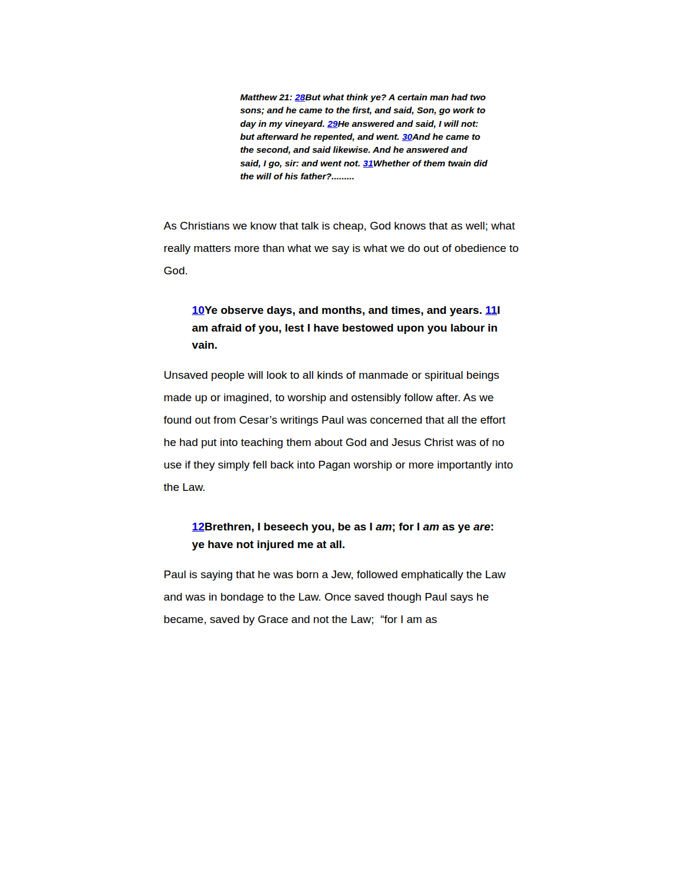Matthew 21: 28 But what think ye? A certain man had two sons; and he came to the first, and said, Son, go work to day in my vineyard. 29 He answered and said, I will not: but afterward he repented, and went. 30 And he came to the second, and said likewise. And he answered and said, I go, sir: and went not. 31 Whether of them twain did the will of his father?.........
As Christians we know that talk is cheap, God knows that as well; what really matters more than what we say is what we do out of obedience to God.
10 Ye observe days, and months, and times, and years. 11 I am afraid of you, lest I have bestowed upon you labour in vain.
Unsaved people will look to all kinds of manmade or spiritual beings made up or imagined, to worship and ostensibly follow after. As we found out from Cesar’s writings Paul was concerned that all the effort he had put into teaching them about God and Jesus Christ was of no use if they simply fell back into Pagan worship or more importantly into the Law.
12 Brethren, I beseech you, be as I am; for I am as ye are: ye have not injured me at all.
Paul is saying that he was born a Jew, followed emphatically the Law and was in bondage to the Law. Once saved though Paul says he became, saved by Grace and not the Law; “for I am as